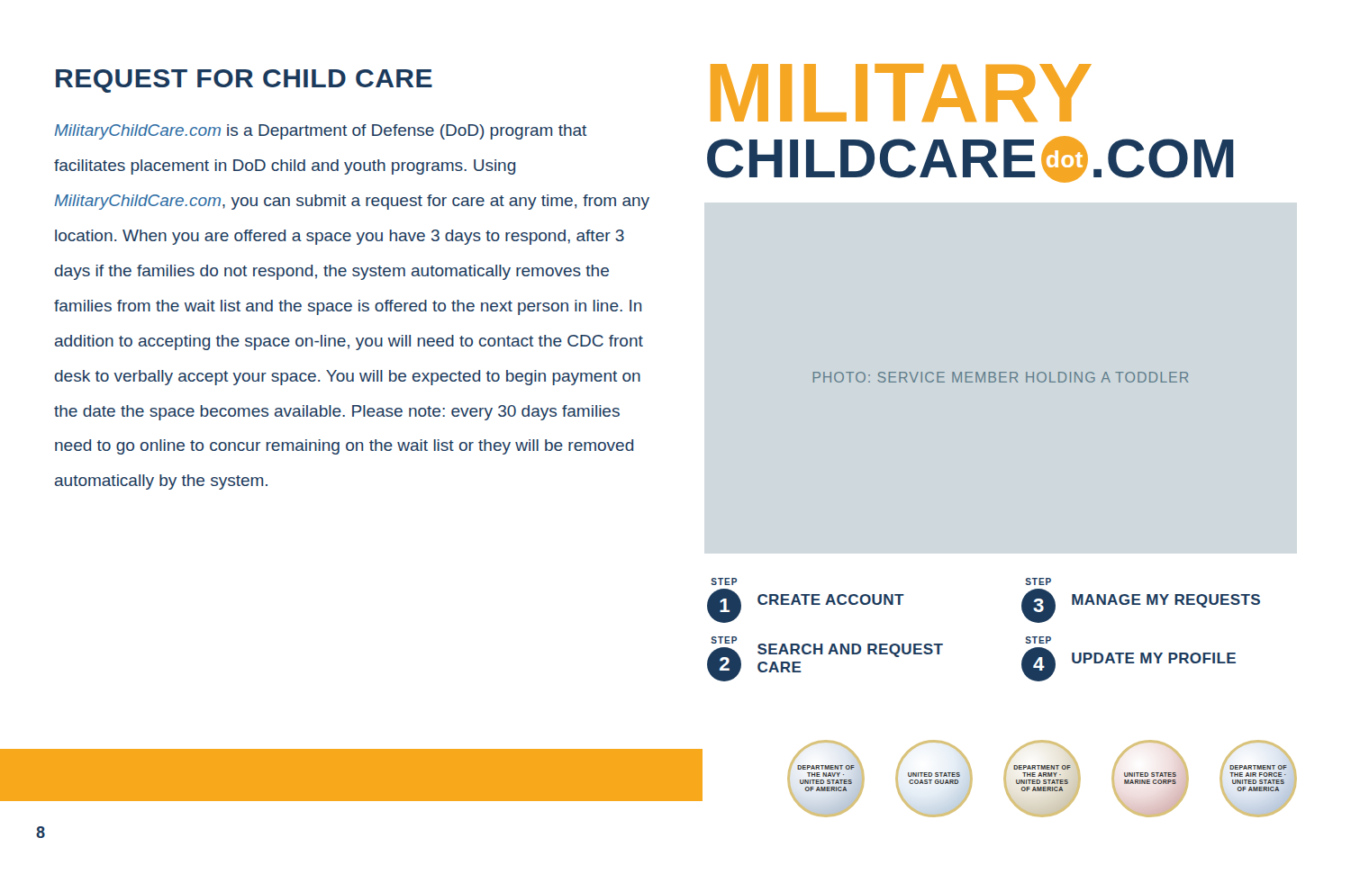Request for Child Care
MilitaryChildCare.com is a Department of Defense (DoD) program that facilitates placement in DoD child and youth programs. Using MilitaryChildCare.com, you can submit a request for care at any time, from any location. When you are offered a space you have 3 days to respond, after 3 days if the families do not respond, the system automatically removes the families from the wait list and the space is offered to the next person in line. In addition to accepting the space on-line, you will need to contact the CDC front desk to verbally accept your space. You will be expected to begin payment on the date the space becomes available. Please note: every 30 days families need to go online to concur remaining on the wait list or they will be removed automatically by the system.
MILITARY CHILDCAREdot.COM
Photo: service member holding a toddler
STEP 1
Create Account
STEP 3
Manage My Requests
STEP 2
Search and Request Care
STEP 4
Update My Profile
Department of the Navy · United States of America
United States Coast Guard
Department of the Army · United States of America
United States Marine Corps
Department of the Air Force · United States of America
8